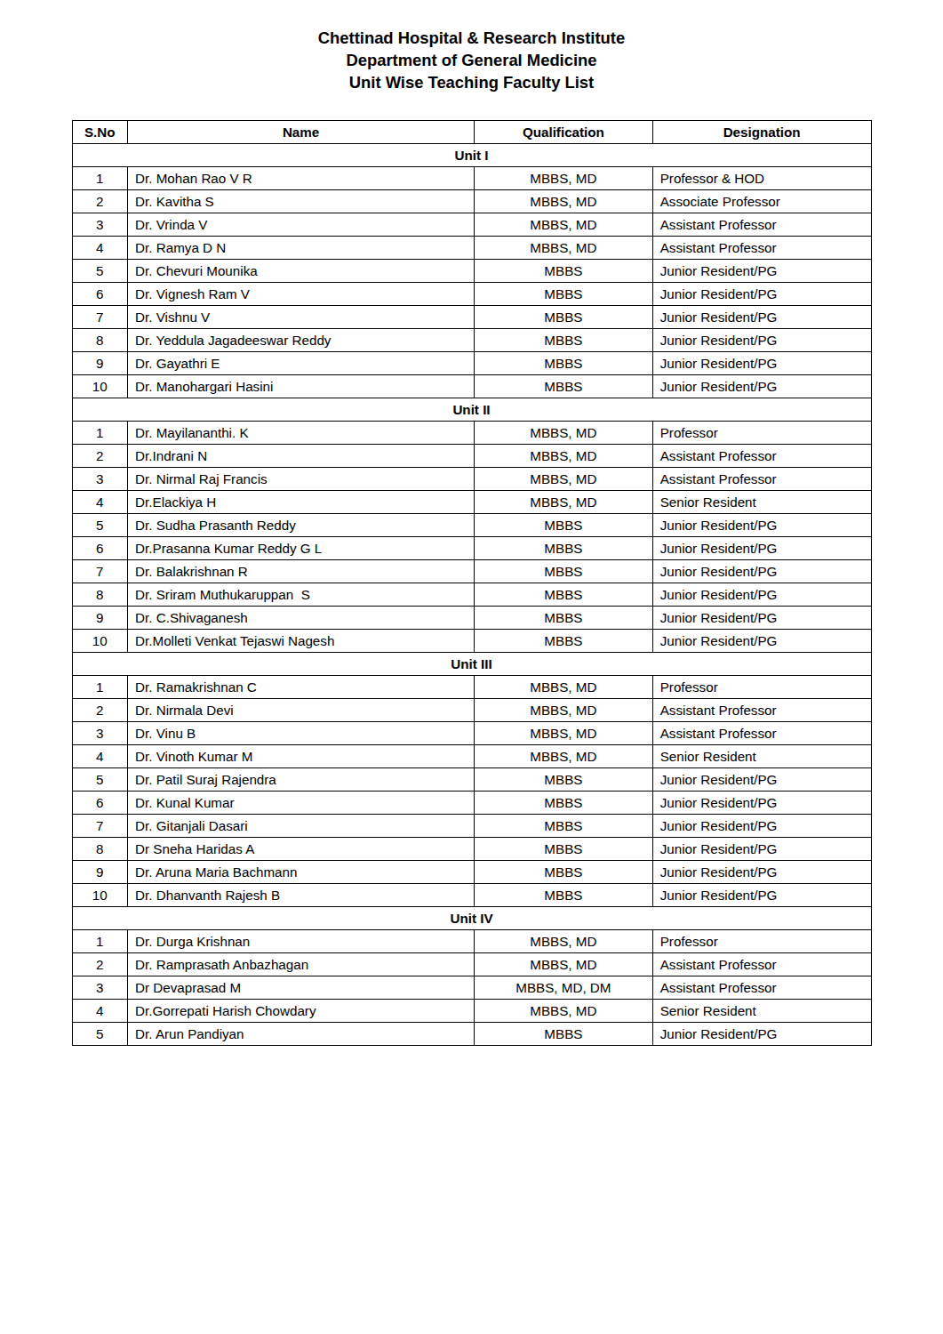Chettinad Hospital & Research Institute
Department of General Medicine
Unit Wise Teaching Faculty List
Unit wise teaching faculty list
| S.No | Name | Qualification | Designation |
| --- | --- | --- | --- |
| Unit I |
| 1 | Dr. Mohan Rao V R | MBBS, MD | Professor & HOD |
| 2 | Dr. Kavitha S | MBBS, MD | Associate Professor |
| 3 | Dr. Vrinda V | MBBS, MD | Assistant Professor |
| 4 | Dr. Ramya D N | MBBS, MD | Assistant Professor |
| 5 | Dr. Chevuri Mounika | MBBS | Junior Resident/PG |
| 6 | Dr. Vignesh Ram V | MBBS | Junior Resident/PG |
| 7 | Dr. Vishnu V | MBBS | Junior Resident/PG |
| 8 | Dr. Yeddula Jagadeeswar Reddy | MBBS | Junior Resident/PG |
| 9 | Dr. Gayathri E | MBBS | Junior Resident/PG |
| 10 | Dr. Manohargari Hasini | MBBS | Junior Resident/PG |
| Unit II |
| 1 | Dr. Mayilananthi. K | MBBS, MD | Professor |
| 2 | Dr.Indrani N | MBBS, MD | Assistant Professor |
| 3 | Dr. Nirmal Raj Francis | MBBS, MD | Assistant Professor |
| 4 | Dr.Elackiya H | MBBS, MD | Senior Resident |
| 5 | Dr. Sudha Prasanth Reddy | MBBS | Junior Resident/PG |
| 6 | Dr.Prasanna Kumar Reddy G L | MBBS | Junior Resident/PG |
| 7 | Dr. Balakrishnan R | MBBS | Junior Resident/PG |
| 8 | Dr. Sriram Muthukaruppan S | MBBS | Junior Resident/PG |
| 9 | Dr. C.Shivaganesh | MBBS | Junior Resident/PG |
| 10 | Dr.Molleti Venkat Tejaswi Nagesh | MBBS | Junior Resident/PG |
| Unit III |
| 1 | Dr. Ramakrishnan C | MBBS, MD | Professor |
| 2 | Dr. Nirmala Devi | MBBS, MD | Assistant Professor |
| 3 | Dr. Vinu B | MBBS, MD | Assistant Professor |
| 4 | Dr. Vinoth Kumar M | MBBS, MD | Senior Resident |
| 5 | Dr. Patil Suraj Rajendra | MBBS | Junior Resident/PG |
| 6 | Dr. Kunal Kumar | MBBS | Junior Resident/PG |
| 7 | Dr. Gitanjali Dasari | MBBS | Junior Resident/PG |
| 8 | Dr Sneha Haridas A | MBBS | Junior Resident/PG |
| 9 | Dr. Aruna Maria Bachmann | MBBS | Junior Resident/PG |
| 10 | Dr. Dhanvanth Rajesh B | MBBS | Junior Resident/PG |
| Unit IV |
| 1 | Dr. Durga Krishnan | MBBS, MD | Professor |
| 2 | Dr. Ramprasath Anbazhagan | MBBS, MD | Assistant Professor |
| 3 | Dr Devaprasad M | MBBS, MD, DM | Assistant Professor |
| 4 | Dr.Gorrepati Harish Chowdary | MBBS, MD | Senior Resident |
| 5 | Dr. Arun Pandiyan | MBBS | Junior Resident/PG |